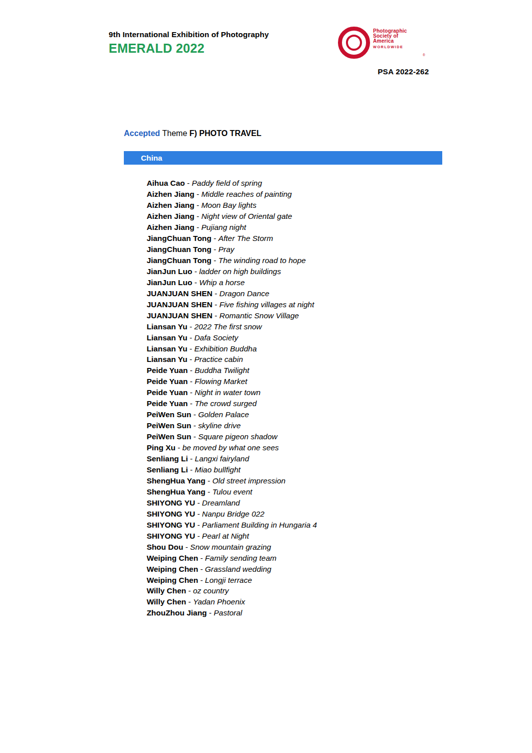9th International Exhibition of Photography
EMERALD 2022
Photographic
Society of
America
WORLDWIDE
®
PSA 2022-262
Accepted Theme F) PHOTO TRAVEL
China
Aihua Cao - Paddy field of spring
Aizhen Jiang - Middle reaches of painting
Aizhen Jiang - Moon Bay lights
Aizhen Jiang - Night view of Oriental gate
Aizhen Jiang - Pujiang night
JiangChuan Tong - After The Storm
JiangChuan Tong - Pray
JiangChuan Tong - The winding road to hope
JianJun Luo - ladder on high buildings
JianJun Luo - Whip a horse
JUANJUAN SHEN - Dragon Dance
JUANJUAN SHEN - Five fishing villages at night
JUANJUAN SHEN - Romantic Snow Village
Liansan Yu - 2022 The first snow
Liansan Yu - Dafa Society
Liansan Yu - Exhibition Buddha
Liansan Yu - Practice cabin
Peide Yuan - Buddha Twilight
Peide Yuan - Flowing Market
Peide Yuan - Night in water town
Peide Yuan - The crowd surged
PeiWen Sun - Golden Palace
PeiWen Sun - skyline drive
PeiWen Sun - Square pigeon shadow
Ping Xu - be moved by what one sees
Senliang Li - Langxi fairyland
Senliang Li - Miao bullfight
ShengHua Yang - Old street impression
ShengHua Yang - Tulou event
SHIYONG YU - Dreamland
SHIYONG YU - Nanpu Bridge 022
SHIYONG YU - Parliament Building in Hungaria 4
SHIYONG YU - Pearl at Night
Shou Dou - Snow mountain grazing
Weiping Chen - Family sending team
Weiping Chen - Grassland wedding
Weiping Chen - Longji terrace
Willy Chen - oz country
Willy Chen - Yadan Phoenix
ZhouZhou Jiang - Pastoral